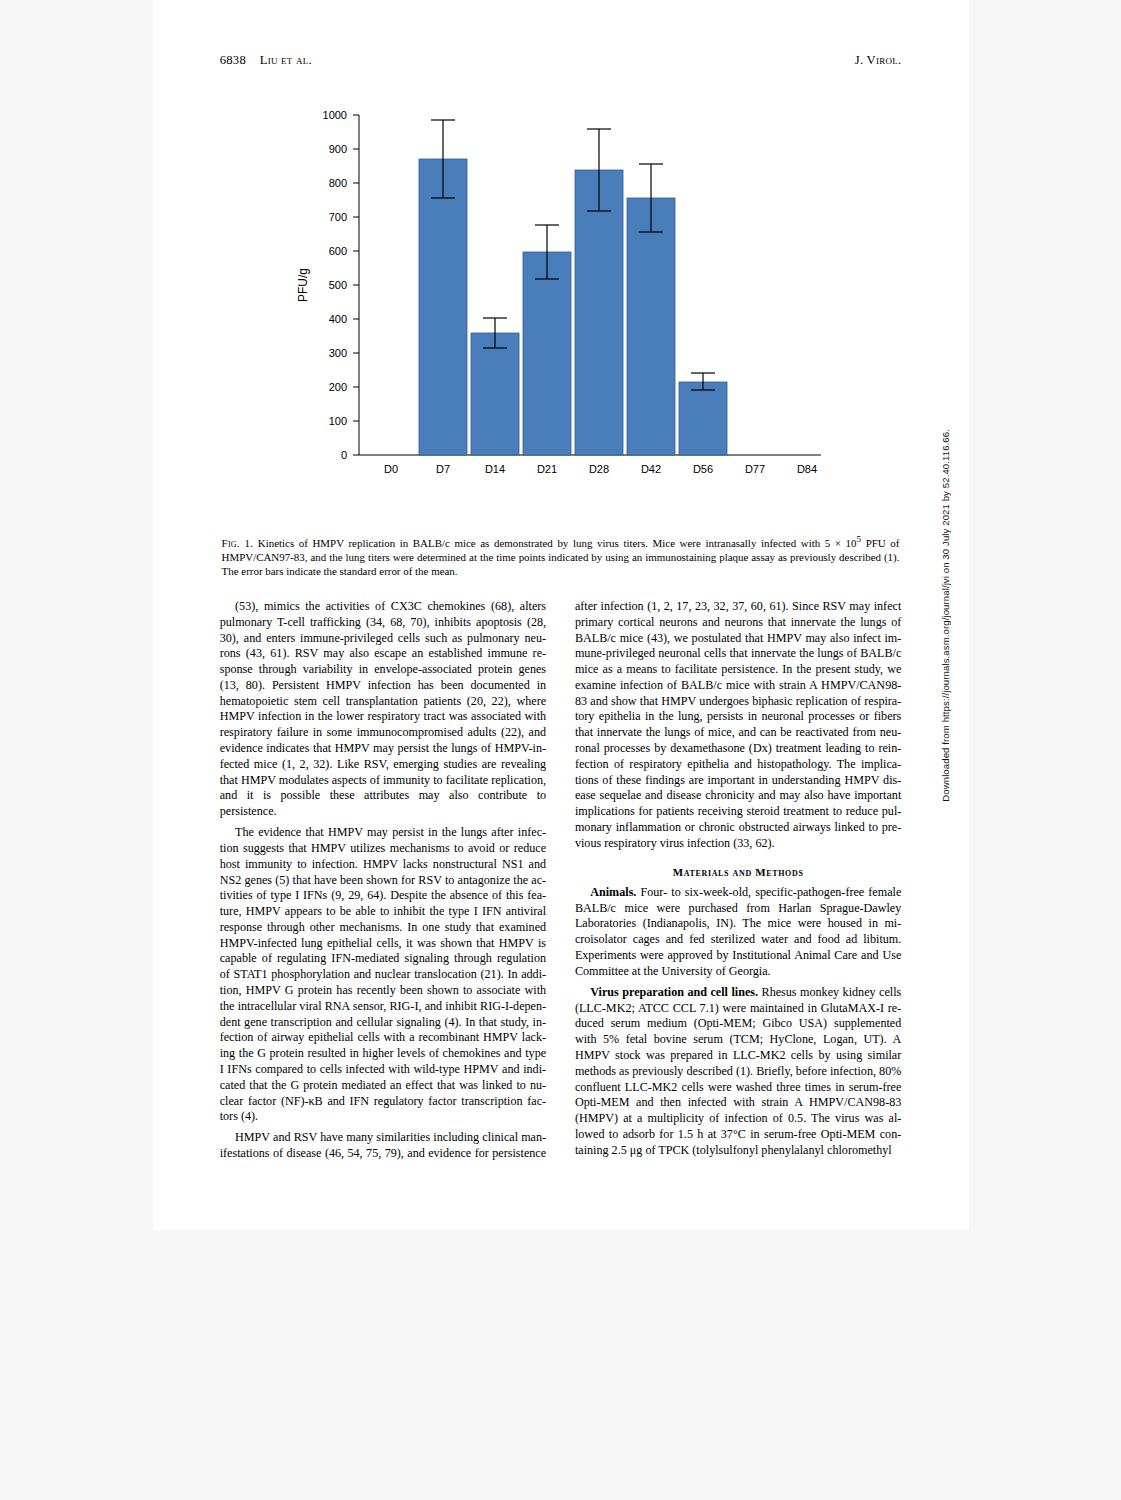6838 Liu et al.
J. Virol.
0 100 200 300 400 500 600 700 800 900 1000 PFU/g D0 D7 D14 D21 D28 D42 D56 D77 D84
Fig. 1. Kinetics of HMPV replication in BALB/c mice as demonstrated by lung virus titers. Mice were intranasally infected with 5 × 105 PFU of HMPV/CAN97-83, and the lung titers were determined at the time points indicated by using an immunostaining plaque assay as previously described (1). The error bars indicate the standard error of the mean.
(53), mimics the activities of CX3C chemokines (68), alters pulmonary T-cell trafficking (34, 68, 70), inhibits apoptosis (28, 30), and enters immune-privileged cells such as pulmonary neurons (43, 61). RSV may also escape an established immune response through variability in envelope-associated protein genes (13, 80). Persistent HMPV infection has been documented in hematopoietic stem cell transplantation patients (20, 22), where HMPV infection in the lower respiratory tract was associated with respiratory failure in some immunocompromised adults (22), and evidence indicates that HMPV may persist the lungs of HMPV-infected mice (1, 2, 32). Like RSV, emerging studies are revealing that HMPV modulates aspects of immunity to facilitate replication, and it is possible these attributes may also contribute to persistence.
The evidence that HMPV may persist in the lungs after infection suggests that HMPV utilizes mechanisms to avoid or reduce host immunity to infection. HMPV lacks nonstructural NS1 and NS2 genes (5) that have been shown for RSV to antagonize the activities of type I IFNs (9, 29, 64). Despite the absence of this feature, HMPV appears to be able to inhibit the type I IFN antiviral response through other mechanisms. In one study that examined HMPV-infected lung epithelial cells, it was shown that HMPV is capable of regulating IFN-mediated signaling through regulation of STAT1 phosphorylation and nuclear translocation (21). In addition, HMPV G protein has recently been shown to associate with the intracellular viral RNA sensor, RIG-I, and inhibit RIG-I-dependent gene transcription and cellular signaling (4). In that study, infection of airway epithelial cells with a recombinant HMPV lacking the G protein resulted in higher levels of chemokines and type I IFNs compared to cells infected with wild-type HPMV and indicated that the G protein mediated an effect that was linked to nuclear factor (NF)-κB and IFN regulatory factor transcription factors (4).
HMPV and RSV have many similarities including clinical manifestations of disease (46, 54, 75, 79), and evidence for persistence after infection (1, 2, 17, 23, 32, 37, 60, 61). Since RSV may infect primary cortical neurons and neurons that innervate the lungs of BALB/c mice (43), we postulated that HMPV may also infect immune-privileged neuronal cells that innervate the lungs of BALB/c mice as a means to facilitate persistence. In the present study, we examine infection of BALB/c mice with strain A HMPV/CAN98-83 and show that HMPV undergoes biphasic replication of respiratory epithelia in the lung, persists in neuronal processes or fibers that innervate the lungs of mice, and can be reactivated from neuronal processes by dexamethasone (Dx) treatment leading to reinfection of respiratory epithelia and histopathology. The implications of these findings are important in understanding HMPV disease sequelae and disease chronicity and may also have important implications for patients receiving steroid treatment to reduce pulmonary inflammation or chronic obstructed airways linked to previous respiratory virus infection (33, 62).
Materials and Methods
Animals. Four- to six-week-old, specific-pathogen-free female BALB/c mice were purchased from Harlan Sprague-Dawley Laboratories (Indianapolis, IN). The mice were housed in microisolator cages and fed sterilized water and food ad libitum. Experiments were approved by Institutional Animal Care and Use Committee at the University of Georgia.
Virus preparation and cell lines. Rhesus monkey kidney cells (LLC-MK2; ATCC CCL 7.1) were maintained in GlutaMAX-I reduced serum medium (Opti-MEM; Gibco USA) supplemented with 5% fetal bovine serum (TCM; HyClone, Logan, UT). A HMPV stock was prepared in LLC-MK2 cells by using similar methods as previously described (1). Briefly, before infection, 80% confluent LLC-MK2 cells were washed three times in serum-free Opti-MEM and then infected with strain A HMPV/CAN98-83 (HMPV) at a multiplicity of infection of 0.5. The virus was allowed to adsorb for 1.5 h at 37°C in serum-free Opti-MEM containing 2.5 μg of TPCK (tolylsulfonyl phenylalanyl chloromethyl
Downloaded from https://journals.asm.org/journal/jvi on 30 July 2021 by 52.40.116.66.